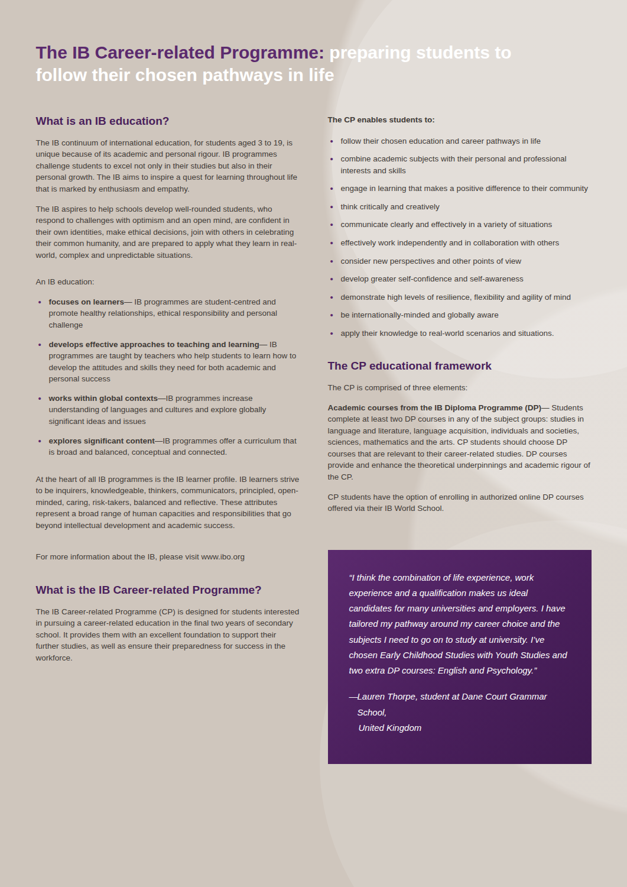The IB Career-related Programme: preparing students to follow their chosen pathways in life
What is an IB education?
The IB continuum of international education, for students aged 3 to 19, is unique because of its academic and personal rigour. IB programmes challenge students to excel not only in their studies but also in their personal growth. The IB aims to inspire a quest for learning throughout life that is marked by enthusiasm and empathy.
The IB aspires to help schools develop well-rounded students, who respond to challenges with optimism and an open mind, are confident in their own identities, make ethical decisions, join with others in celebrating their common humanity, and are prepared to apply what they learn in real-world, complex and unpredictable situations.
An IB education:
focuses on learners— IB programmes are student-centred and promote healthy relationships, ethical responsibility and personal challenge
develops effective approaches to teaching and learning— IB programmes are taught by teachers who help students to learn how to develop the attitudes and skills they need for both academic and personal success
works within global contexts—IB programmes increase understanding of languages and cultures and explore globally significant ideas and issues
explores significant content—IB programmes offer a curriculum that is broad and balanced, conceptual and connected.
At the heart of all IB programmes is the IB learner profile. IB learners strive to be inquirers, knowledgeable, thinkers, communicators, principled, open-minded, caring, risk-takers, balanced and reflective. These attributes represent a broad range of human capacities and responsibilities that go beyond intellectual development and academic success.
For more information about the IB, please visit www.ibo.org
What is the IB Career-related Programme?
The IB Career-related Programme (CP) is designed for students interested in pursuing a career-related education in the final two years of secondary school. It provides them with an excellent foundation to support their further studies, as well as ensure their preparedness for success in the workforce.
The CP enables students to:
follow their chosen education and career pathways in life
combine academic subjects with their personal and professional interests and skills
engage in learning that makes a positive difference to their community
think critically and creatively
communicate clearly and effectively in a variety of situations
effectively work independently and in collaboration with others
consider new perspectives and other points of view
develop greater self-confidence and self-awareness
demonstrate high levels of resilience, flexibility and agility of mind
be internationally-minded and globally aware
apply their knowledge to real-world scenarios and situations.
The CP educational framework
The CP is comprised of three elements:
Academic courses from the IB Diploma Programme (DP)— Students complete at least two DP courses in any of the subject groups: studies in language and literature, language acquisition, individuals and societies, sciences, mathematics and the arts. CP students should choose DP courses that are relevant to their career-related studies. DP courses provide and enhance the theoretical underpinnings and academic rigour of the CP.
CP students have the option of enrolling in authorized online DP courses offered via their IB World School.
“I think the combination of life experience, work experience and a qualification makes us ideal candidates for many universities and employers. I have tailored my pathway around my career choice and the subjects I need to go on to study at university. I’ve chosen Early Childhood Studies with Youth Studies and two extra DP courses: English and Psychology.”
Lauren Thorpe, student at Dane Court Grammar School,United Kingdom